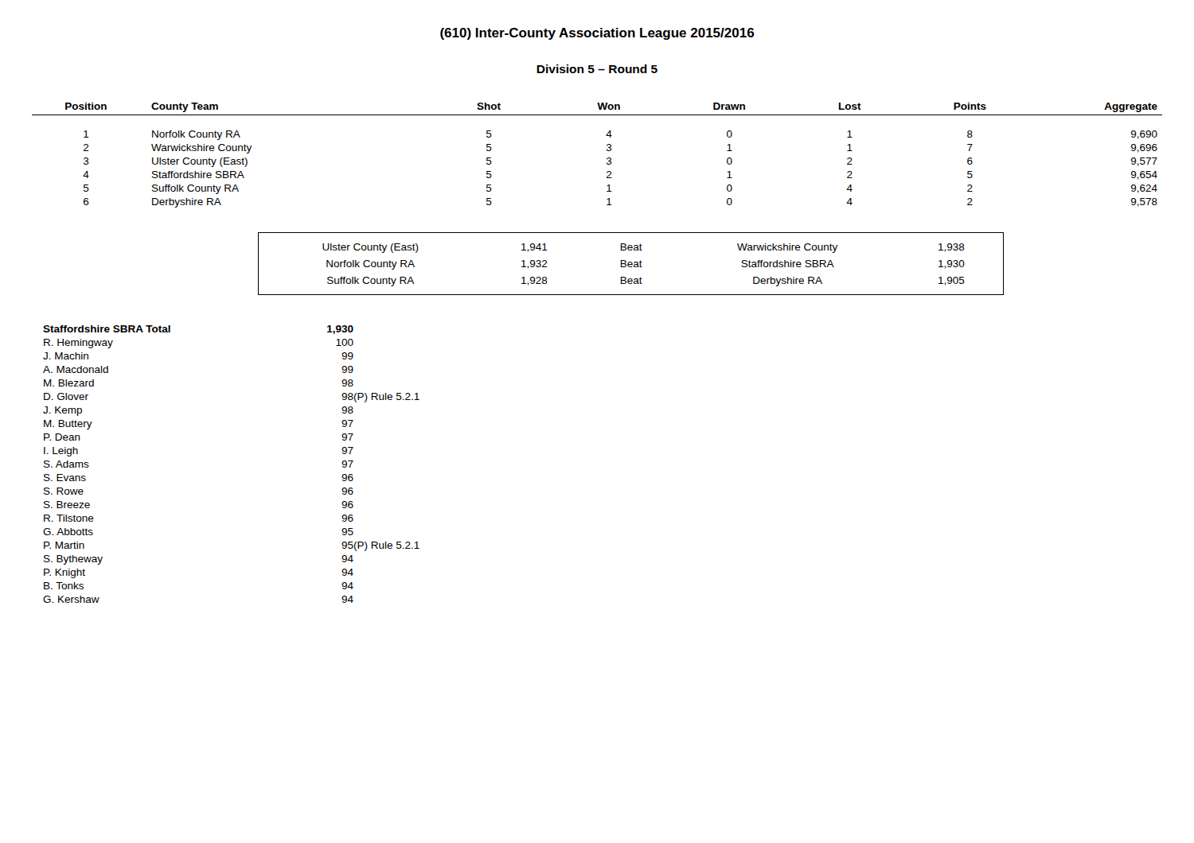(610) Inter-County Association League 2015/2016
Division 5 – Round 5
| Position | County Team | Shot | Won | Drawn | Lost | Points | Aggregate |
| --- | --- | --- | --- | --- | --- | --- | --- |
| 1 | Norfolk County RA | 5 | 4 | 0 | 1 | 8 | 9,690 |
| 2 | Warwickshire County | 5 | 3 | 1 | 1 | 7 | 9,696 |
| 3 | Ulster County (East) | 5 | 3 | 0 | 2 | 6 | 9,577 |
| 4 | Staffordshire SBRA | 5 | 2 | 1 | 2 | 5 | 9,654 |
| 5 | Suffolk County RA | 5 | 1 | 0 | 4 | 2 | 9,624 |
| 6 | Derbyshire RA | 5 | 1 | 0 | 4 | 2 | 9,578 |
| Ulster County (East) | 1,941 | Beat | Warwickshire County | 1,938 |
| Norfolk County RA | 1,932 | Beat | Staffordshire SBRA | 1,930 |
| Suffolk County RA | 1,928 | Beat | Derbyshire RA | 1,905 |
| Staffordshire SBRA Total | 1,930 | |
| R. Hemingway | 100 | |
| J. Machin | 99 | |
| A. Macdonald | 99 | |
| M. Blezard | 98 | |
| D. Glover | 98 | (P) Rule 5.2.1 |
| J. Kemp | 98 | |
| M. Buttery | 97 | |
| P. Dean | 97 | |
| I. Leigh | 97 | |
| S. Adams | 97 | |
| S. Evans | 96 | |
| S. Rowe | 96 | |
| S. Breeze | 96 | |
| R. Tilstone | 96 | |
| G. Abbotts | 95 | |
| P. Martin | 95 | (P) Rule 5.2.1 |
| S. Bytheway | 94 | |
| P. Knight | 94 | |
| B. Tonks | 94 | |
| G. Kershaw | 94 | |